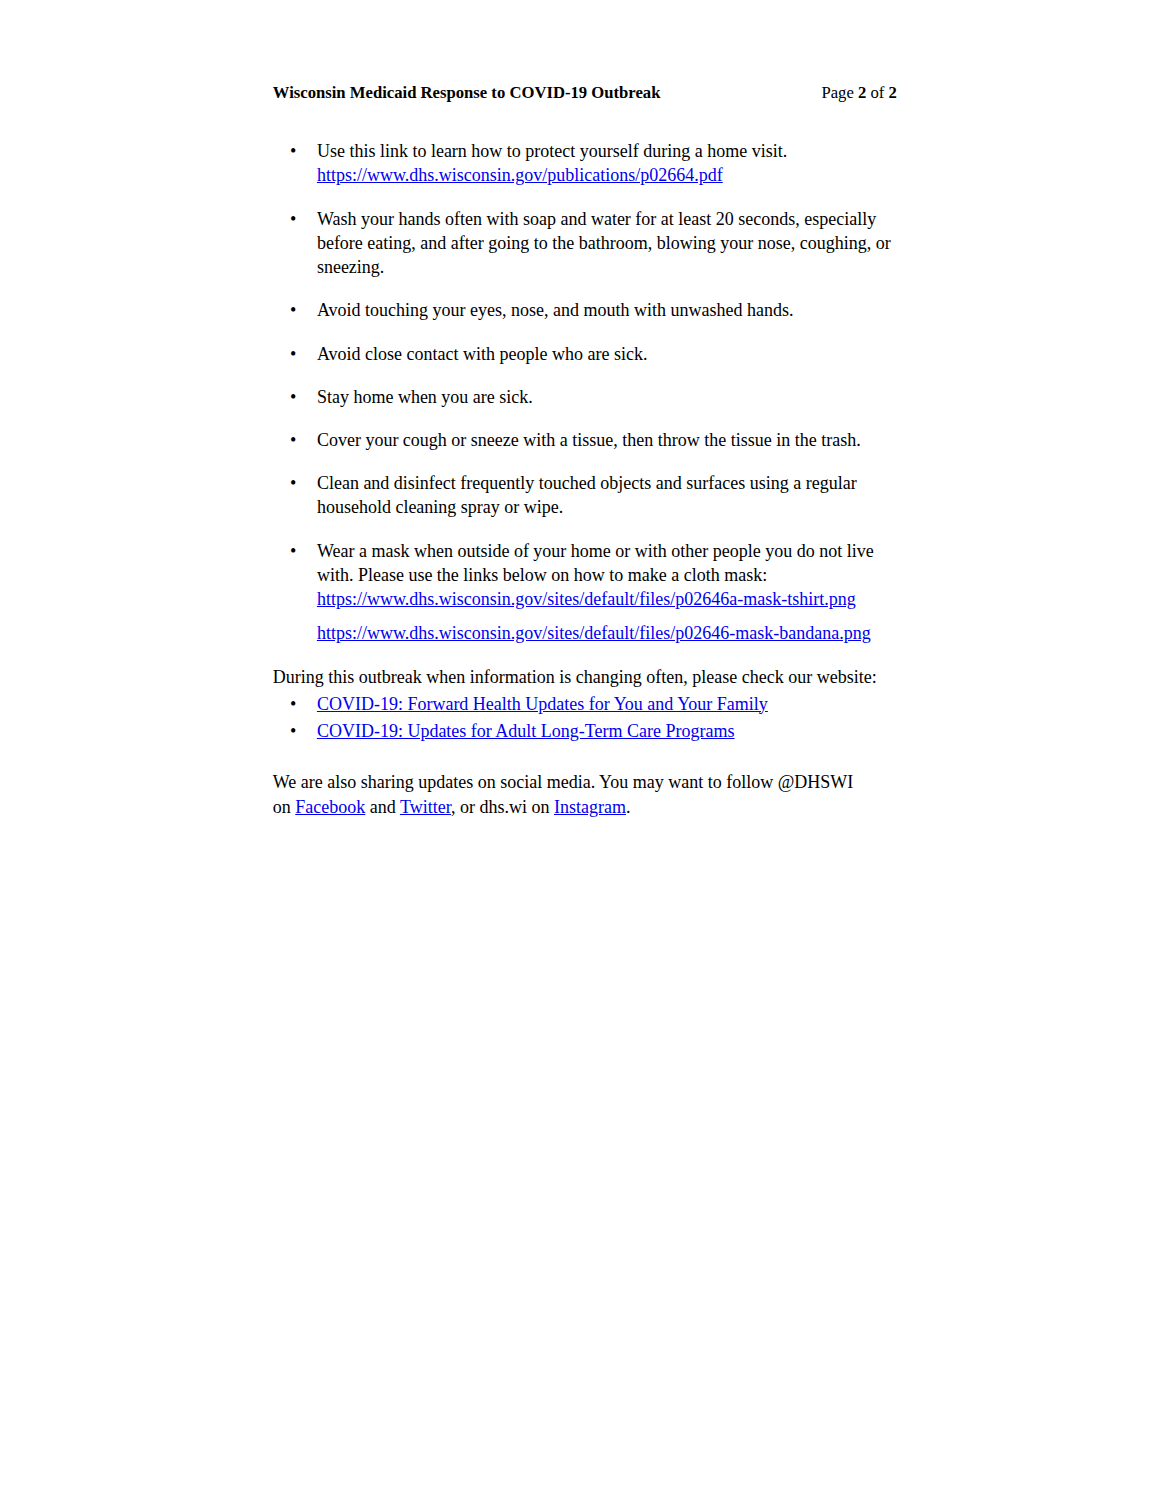Wisconsin Medicaid Response to COVID-19 Outbreak Page 2 of 2
Use this link to learn how to protect yourself during a home visit.
https://www.dhs.wisconsin.gov/publications/p02664.pdf
Wash your hands often with soap and water for at least 20 seconds, especially before eating, and after going to the bathroom, blowing your nose, coughing, or sneezing.
Avoid touching your eyes, nose, and mouth with unwashed hands.
Avoid close contact with people who are sick.
Stay home when you are sick.
Cover your cough or sneeze with a tissue, then throw the tissue in the trash.
Clean and disinfect frequently touched objects and surfaces using a regular household cleaning spray or wipe.
Wear a mask when outside of your home or with other people you do not live with. Please use the links below on how to make a cloth mask:
https://www.dhs.wisconsin.gov/sites/default/files/p02646a-mask-tshirt.png
https://www.dhs.wisconsin.gov/sites/default/files/p02646-mask-bandana.png
During this outbreak when information is changing often, please check our website:
COVID-19: Forward Health Updates for You and Your Family
COVID-19: Updates for Adult Long-Term Care Programs
We are also sharing updates on social media. You may want to follow @DHSWI
on Facebook and Twitter, or dhs.wi on Instagram.